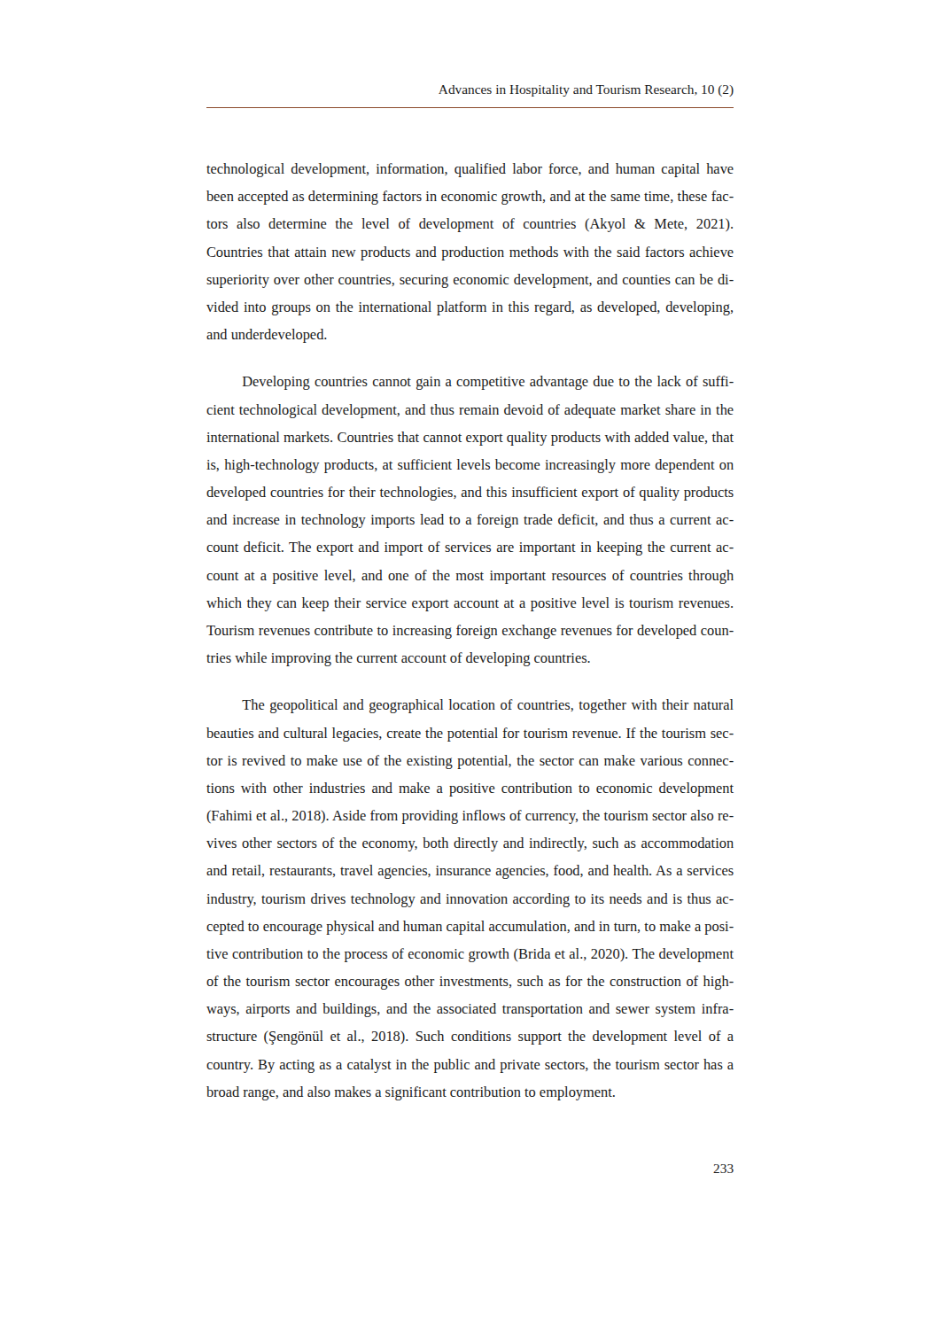Advances in Hospitality and Tourism Research, 10 (2)
technological development, information, qualified labor force, and human capital have been accepted as determining factors in economic growth, and at the same time, these factors also determine the level of development of countries (Akyol & Mete, 2021). Countries that attain new products and production methods with the said factors achieve superiority over other countries, securing economic development, and counties can be divided into groups on the international platform in this regard, as developed, developing, and underdeveloped.
Developing countries cannot gain a competitive advantage due to the lack of sufficient technological development, and thus remain devoid of adequate market share in the international markets. Countries that cannot export quality products with added value, that is, high-technology products, at sufficient levels become increasingly more dependent on developed countries for their technologies, and this insufficient export of quality products and increase in technology imports lead to a foreign trade deficit, and thus a current account deficit. The export and import of services are important in keeping the current account at a positive level, and one of the most important resources of countries through which they can keep their service export account at a positive level is tourism revenues. Tourism revenues contribute to increasing foreign exchange revenues for developed countries while improving the current account of developing countries.
The geopolitical and geographical location of countries, together with their natural beauties and cultural legacies, create the potential for tourism revenue. If the tourism sector is revived to make use of the existing potential, the sector can make various connections with other industries and make a positive contribution to economic development (Fahimi et al., 2018). Aside from providing inflows of currency, the tourism sector also revives other sectors of the economy, both directly and indirectly, such as accommodation and retail, restaurants, travel agencies, insurance agencies, food, and health. As a services industry, tourism drives technology and innovation according to its needs and is thus accepted to encourage physical and human capital accumulation, and in turn, to make a positive contribution to the process of economic growth (Brida et al., 2020). The development of the tourism sector encourages other investments, such as for the construction of highways, airports and buildings, and the associated transportation and sewer system infrastructure (Şengönül et al., 2018). Such conditions support the development level of a country. By acting as a catalyst in the public and private sectors, the tourism sector has a broad range, and also makes a significant contribution to employment.
233